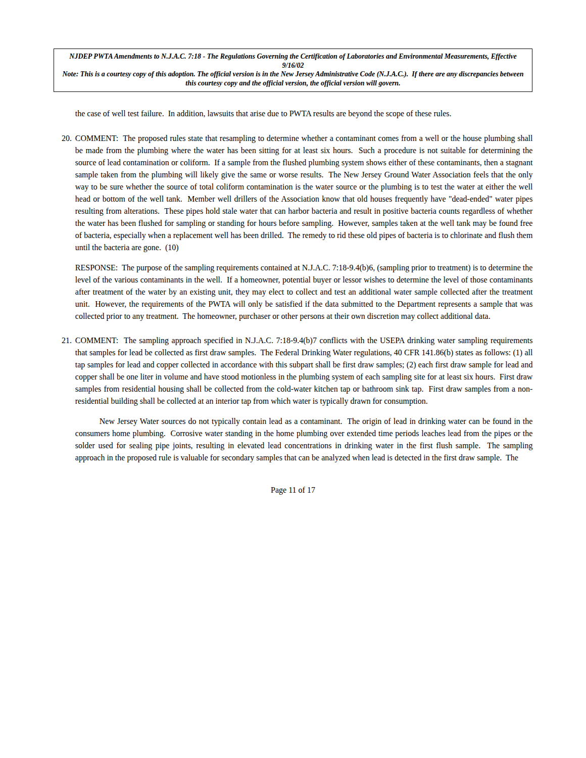NJDEP PWTA Amendments to N.J.A.C. 7:18 - The Regulations Governing the Certification of Laboratories and Environmental Measurements, Effective 9/16/02
Note: This is a courtesy copy of this adoption. The official version is in the New Jersey Administrative Code (N.J.A.C.). If there are any discrepancies between this courtesy copy and the official version, the official version will govern.
the case of well test failure. In addition, lawsuits that arise due to PWTA results are beyond the scope of these rules.
20.
COMMENT: The proposed rules state that resampling to determine whether a contaminant comes from a well or the house plumbing shall be made from the plumbing where the water has been sitting for at least six hours. Such a procedure is not suitable for determining the source of lead contamination or coliform. If a sample from the flushed plumbing system shows either of these contaminants, then a stagnant sample taken from the plumbing will likely give the same or worse results. The New Jersey Ground Water Association feels that the only way to be sure whether the source of total coliform contamination is the water source or the plumbing is to test the water at either the well head or bottom of the well tank. Member well drillers of the Association know that old houses frequently have "dead-ended" water pipes resulting from alterations. These pipes hold stale water that can harbor bacteria and result in positive bacteria counts regardless of whether the water has been flushed for sampling or standing for hours before sampling. However, samples taken at the well tank may be found free of bacteria, especially when a replacement well has been drilled. The remedy to rid these old pipes of bacteria is to chlorinate and flush them until the bacteria are gone. (10)
RESPONSE: The purpose of the sampling requirements contained at N.J.A.C. 7:18-9.4(b)6, (sampling prior to treatment) is to determine the level of the various contaminants in the well. If a homeowner, potential buyer or lessor wishes to determine the level of those contaminants after treatment of the water by an existing unit, they may elect to collect and test an additional water sample collected after the treatment unit. However, the requirements of the PWTA will only be satisfied if the data submitted to the Department represents a sample that was collected prior to any treatment. The homeowner, purchaser or other persons at their own discretion may collect additional data.
21.
COMMENT: The sampling approach specified in N.J.A.C. 7:18-9.4(b)7 conflicts with the USEPA drinking water sampling requirements that samples for lead be collected as first draw samples. The Federal Drinking Water regulations, 40 CFR 141.86(b) states as follows: (1) all tap samples for lead and copper collected in accordance with this subpart shall be first draw samples; (2) each first draw sample for lead and copper shall be one liter in volume and have stood motionless in the plumbing system of each sampling site for at least six hours. First draw samples from residential housing shall be collected from the cold-water kitchen tap or bathroom sink tap. First draw samples from a non-residential building shall be collected at an interior tap from which water is typically drawn for consumption.
New Jersey Water sources do not typically contain lead as a contaminant. The origin of lead in drinking water can be found in the consumers home plumbing. Corrosive water standing in the home plumbing over extended time periods leaches lead from the pipes or the solder used for sealing pipe joints, resulting in elevated lead concentrations in drinking water in the first flush sample. The sampling approach in the proposed rule is valuable for secondary samples that can be analyzed when lead is detected in the first draw sample. The
Page 11 of 17